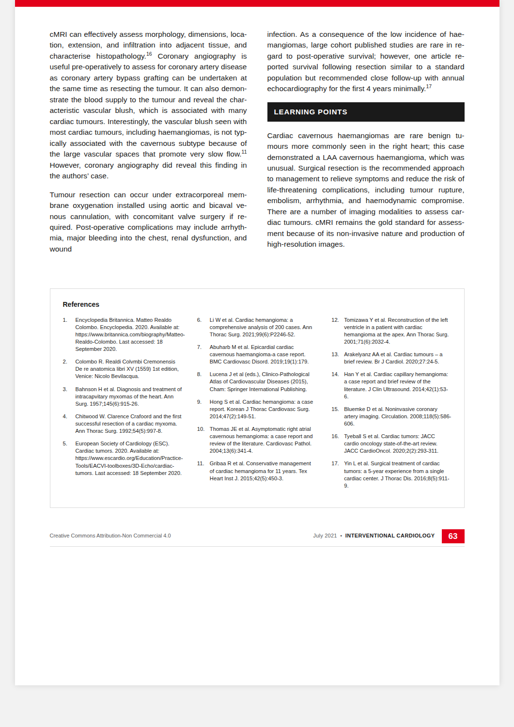cMRI can effectively assess morphology, dimensions, location, extension, and infiltration into adjacent tissue, and characterise histopathology.16 Coronary angiography is useful pre-operatively to assess for coronary artery disease as coronary artery bypass grafting can be undertaken at the same time as resecting the tumour. It can also demonstrate the blood supply to the tumour and reveal the characteristic vascular blush, which is associated with many cardiac tumours. Interestingly, the vascular blush seen with most cardiac tumours, including haemangiomas, is not typically associated with the cavernous subtype because of the large vascular spaces that promote very slow flow.11 However, coronary angiography did reveal this finding in the authors’ case.
Tumour resection can occur under extracorporeal membrane oxygenation installed using aortic and bicaval venous cannulation, with concomitant valve surgery if required. Post-operative complications may include arrhythmia, major bleeding into the chest, renal dysfunction, and wound
infection. As a consequence of the low incidence of haemangiomas, large cohort published studies are rare in regard to post-operative survival; however, one article reported survival following resection similar to a standard population but recommended close follow-up with annual echocardiography for the first 4 years minimally.17
LEARNING POINTS
Cardiac cavernous haemangiomas are rare benign tumours more commonly seen in the right heart; this case demonstrated a LAA cavernous haemangioma, which was unusual. Surgical resection is the recommended approach to management to relieve symptoms and reduce the risk of life-threatening complications, including tumour rupture, embolism, arrhythmia, and haemodynamic compromise. There are a number of imaging modalities to assess cardiac tumours. cMRI remains the gold standard for assessment because of its non-invasive nature and production of high-resolution images.
References
1. Encyclopedia Britannica. Matteo Realdo Colombo. Encyclopedia. 2020. Available at: https://www.britannica.com/biography/Matteo-Realdo-Colombo. Last accessed: 18 September 2020.
2. Colombo R. Realdi Colvmbi Cremonensis De re anatomica libri XV (1559) 1st edition, Venice: Nicolo Bevilacqua.
3. Bahnson H et al. Diagnosis and treatment of intracapvitary myxomas of the heart. Ann Surg. 1957;145(6):915-26.
4. Chitwood W. Clarence Crafoord and the first successful resection of a cardiac myxoma. Ann Thorac Surg. 1992;54(5):997-8.
5. European Society of Cardiology (ESC). Cardiac tumors. 2020. Available at: https://www.escardio.org/Education/Practice-Tools/EACVI-toolboxes/3D-Echo/cardiac-tumors. Last accessed: 18 September 2020.
6. Li W et al. Cardiac hemangioma: a comprehensive analysis of 200 cases. Ann Thorac Surg. 2021;99(6):P2246-52.
7. Abuharb M et al. Epicardial cardiac cavernous haemangioma-a case report. BMC Cardiovasc Disord. 2019;19(1):179.
8. Lucena J et al (eds.), Clinico-Pathological Atlas of Cardiovascular Diseases (2015), Cham: Springer International Publishing.
9. Hong S et al. Cardiac hemangioma: a case report. Korean J Thorac Cardiovasc Surg. 2014;47(2):149-51.
10. Thomas JE et al. Asymptomatic right atrial cavernous hemangioma: a case report and review of the literature. Cardiovasc Pathol. 2004;13(6):341-4.
11. Gribaa R et al. Conservative management of cardiac hemangioma for 11 years. Tex Heart Inst J. 2015;42(5):450-3.
12. Tomizawa Y et al. Reconstruction of the left ventricle in a patient with cardiac hemangioma at the apex. Ann Thorac Surg. 2001;71(6):2032-4.
13. Arakelyanz AA et al. Cardiac tumours – a brief review. Br J Cardiol. 2020;27:24-5.
14. Han Y et al. Cardiac capillary hemangioma: a case report and brief review of the literature. J Clin Ultrasound. 2014;42(1):53-6.
15. Bluemke D et al. Noninvasive coronary artery imaging. Circulation. 2008;118(5):586-606.
16. Tyeball S et al. Cardiac tumors: JACC cardio oncology state-of-the-art review. JACC CardioOncol. 2020;2(2):293-311.
17. Yin L et al. Surgical treatment of cardiac tumors: a 5-year experience from a single cardiac center. J Thorac Dis. 2016;8(5):911-9.
Creative Commons Attribution-Non Commercial 4.0
July 2021 • INTERVENTIONAL CARDIOLOGY
63